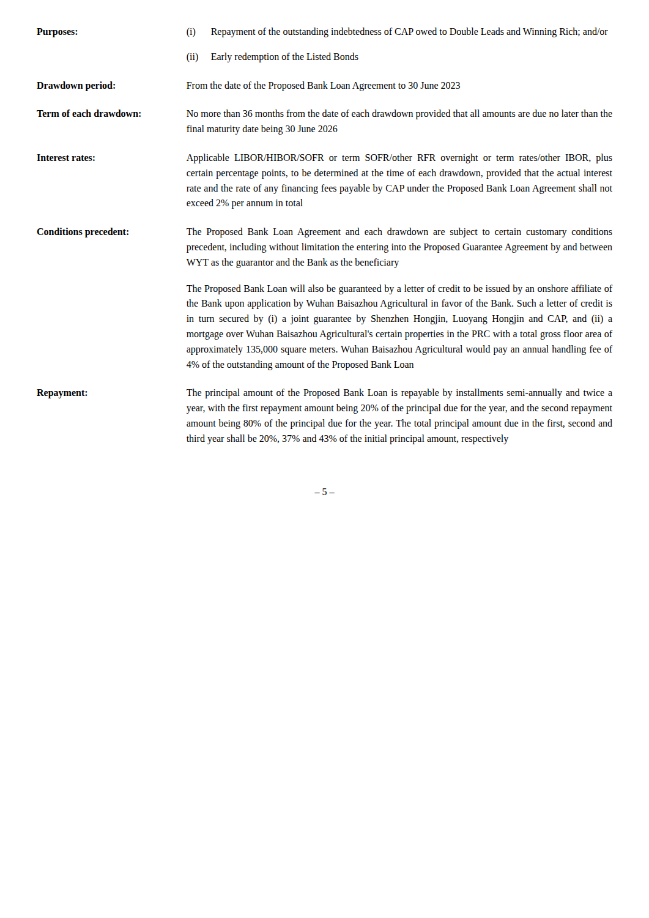| Purposes: | / (i) / Repayment of the outstanding indebtedness of CAP owed to Double Leads and Winning Rich; and/or / / (ii) / Early redemption of the Listed Bonds / |
| Drawdown period: | From the date of the Proposed Bank Loan Agreement to 30 June 2023 |
| Term of each drawdown: | No more than 36 months from the date of each drawdown provided that all amounts are due no later than the final maturity date being 30 June 2026 |
| Interest rates: | Applicable LIBOR/HIBOR/SOFR or term SOFR/other RFR overnight or term rates/other IBOR, plus certain percentage points, to be determined at the time of each drawdown, provided that the actual interest rate and the rate of any financing fees payable by CAP under the Proposed Bank Loan Agreement shall not exceed 2% per annum in total |
| Conditions precedent: | The Proposed Bank Loan Agreement and each drawdown are subject to certain customary conditions precedent, including without limitation the entering into the Proposed Guarantee Agreement by and between WYT as the guarantor and the Bank as the beneficiary The Proposed Bank Loan will also be guaranteed by a letter of credit to be issued by an onshore affiliate of the Bank upon application by Wuhan Baisazhou Agricultural in favor of the Bank. Such a letter of credit is in turn secured by (i) a joint guarantee by Shenzhen Hongjin, Luoyang Hongjin and CAP, and (ii) a mortgage over Wuhan Baisazhou Agricultural's certain properties in the PRC with a total gross floor area of approximately 135,000 square meters. Wuhan Baisazhou Agricultural would pay an annual handling fee of 4% of the outstanding amount of the Proposed Bank Loan |
| Repayment: | The principal amount of the Proposed Bank Loan is repayable by installments semi-annually and twice a year, with the first repayment amount being 20% of the principal due for the year, and the second repayment amount being 80% of the principal due for the year. The total principal amount due in the first, second and third year shall be 20%, 37% and 43% of the initial principal amount, respectively |
– 5 –